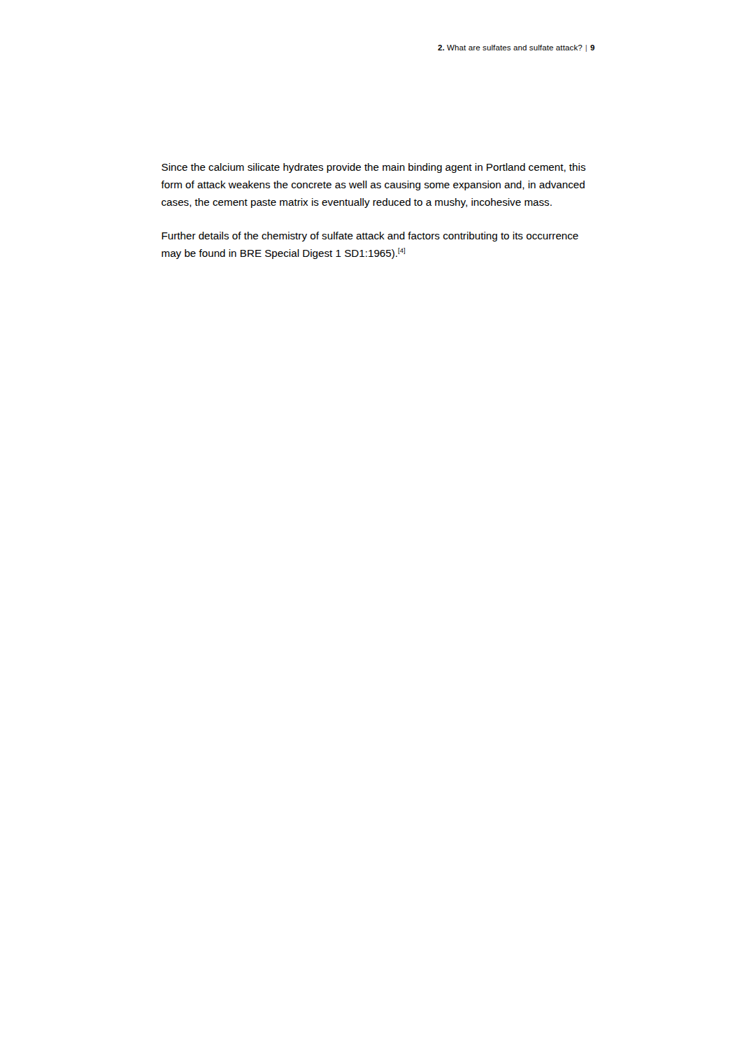2. What are sulfates and sulfate attack?|9
Since the calcium silicate hydrates provide the main binding agent in Portland cement, this form of attack weakens the concrete as well as causing some expansion and, in advanced cases, the cement paste matrix is eventually reduced to a mushy, incohesive mass.
Further details of the chemistry of sulfate attack and factors contributing to its occurrence may be found in BRE Special Digest 1 SD1:1965).[4]